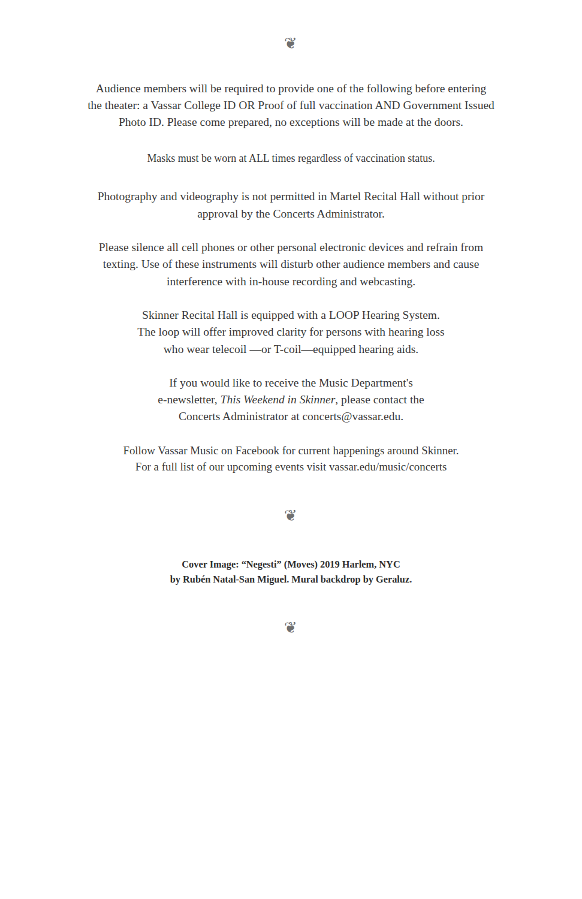❦
Audience members will be required to provide one of the following before entering the theater: a Vassar College ID OR Proof of full vaccination AND Government Issued Photo ID. Please come prepared, no exceptions will be made at the doors.
Masks must be worn at ALL times regardless of vaccination status.
Photography and videography is not permitted in Martel Recital Hall without prior approval by the Concerts Administrator.
Please silence all cell phones or other personal electronic devices and refrain from texting. Use of these instruments will disturb other audience members and cause interference with in-house recording and webcasting.
Skinner Recital Hall is equipped with a LOOP Hearing System.
The loop will offer improved clarity for persons with hearing loss
who wear telecoil —or T-coil—equipped hearing aids.
If you would like to receive the Music Department's
e-newsletter, This Weekend in Skinner, please contact the
Concerts Administrator at concerts@vassar.edu.
Follow Vassar Music on Facebook for current happenings around Skinner.
For a full list of our upcoming events visit vassar.edu/music/concerts
❦
Cover Image: “Negesti” (Moves) 2019 Harlem, NYC
by Rubén Natal-San Miguel. Mural backdrop by Geraluz.
❦